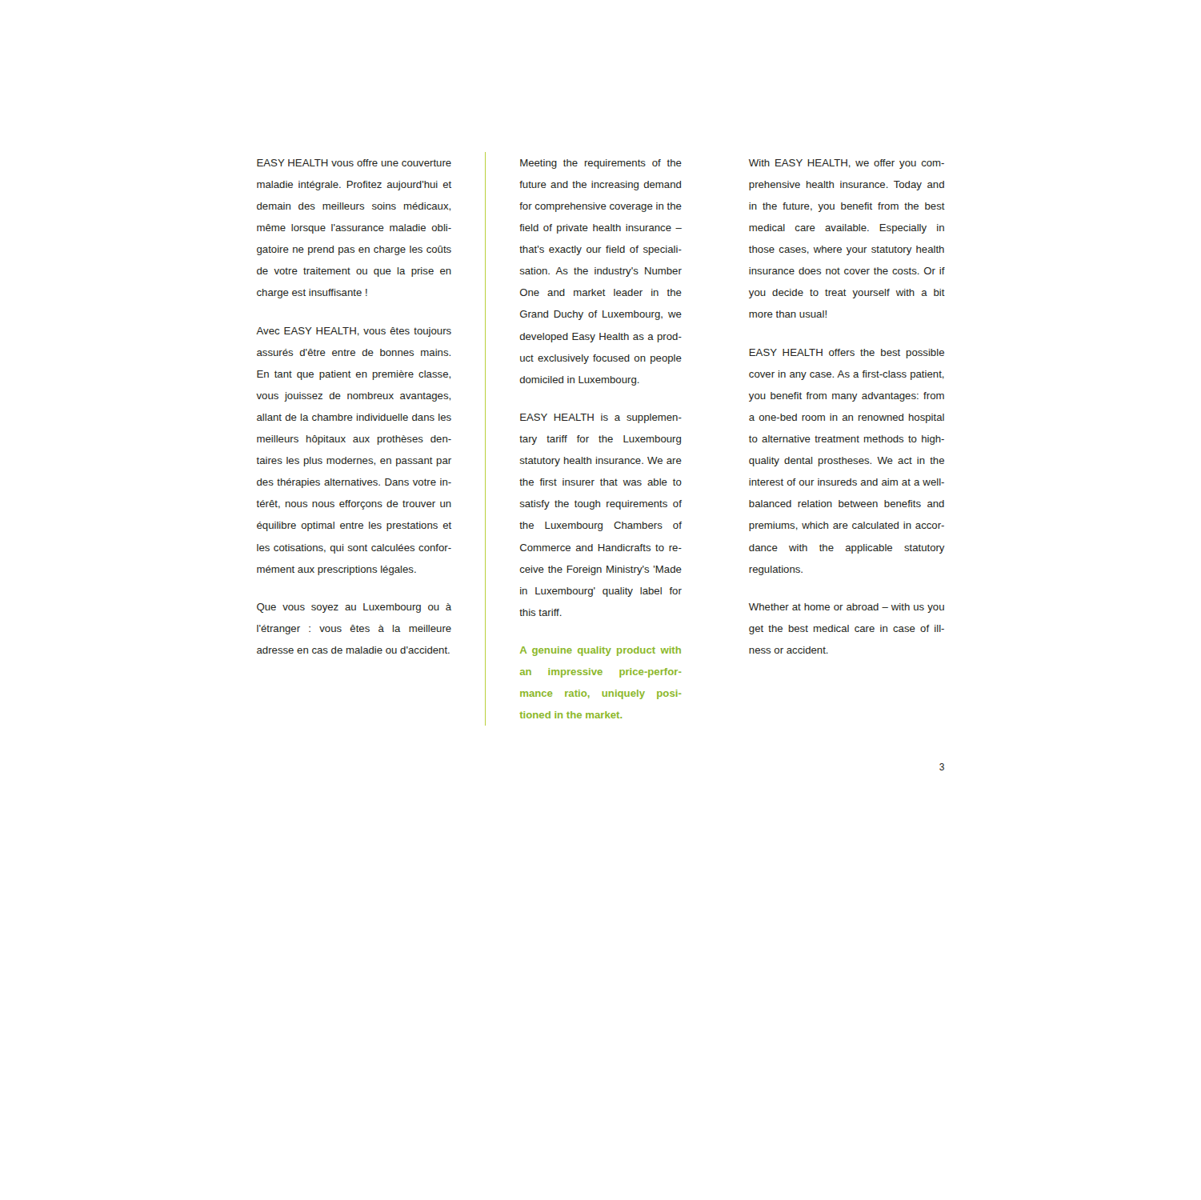EASY HEALTH vous offre une couverture maladie intégrale. Profitez aujourd'hui et demain des meilleurs soins médicaux, même lorsque l'assurance maladie obligatoire ne prend pas en charge les coûts de votre traitement ou que la prise en charge est insuffisante !
Avec EASY HEALTH, vous êtes toujours assurés d'être entre de bonnes mains. En tant que patient en première classe, vous jouissez de nombreux avantages, allant de la chambre individuelle dans les meilleurs hôpitaux aux prothèses dentaires les plus modernes, en passant par des thérapies alternatives. Dans votre intérêt, nous nous efforçons de trouver un équilibre optimal entre les prestations et les cotisations, qui sont calculées conformément aux prescriptions légales.
Que vous soyez au Luxembourg ou à l'étranger : vous êtes à la meilleure adresse en cas de maladie ou d'accident.
Meeting the requirements of the future and the increasing demand for comprehensive coverage in the field of private health insurance – that's exactly our field of specialisation. As the industry's Number One and market leader in the Grand Duchy of Luxembourg, we developed Easy Health as a product exclusively focused on people domiciled in Luxembourg.
EASY HEALTH is a supplementary tariff for the Luxembourg statutory health insurance. We are the first insurer that was able to satisfy the tough requirements of the Luxembourg Chambers of Commerce and Handicrafts to receive the Foreign Ministry's 'Made in Luxembourg' quality label for this tariff.
A genuine quality product with an impressive price-performance ratio, uniquely positioned in the market.
With EASY HEALTH, we offer you comprehensive health insurance. Today and in the future, you benefit from the best medical care available. Especially in those cases, where your statutory health insurance does not cover the costs. Or if you decide to treat yourself with a bit more than usual!
EASY HEALTH offers the best possible cover in any case. As a first-class patient, you benefit from many advantages: from a one-bed room in an renowned hospital to alternative treatment methods to high-quality dental prostheses. We act in the interest of our insureds and aim at a well-balanced relation between benefits and premiums, which are calculated in accordance with the applicable statutory regulations.
Whether at home or abroad – with us you get the best medical care in case of illness or accident.
3